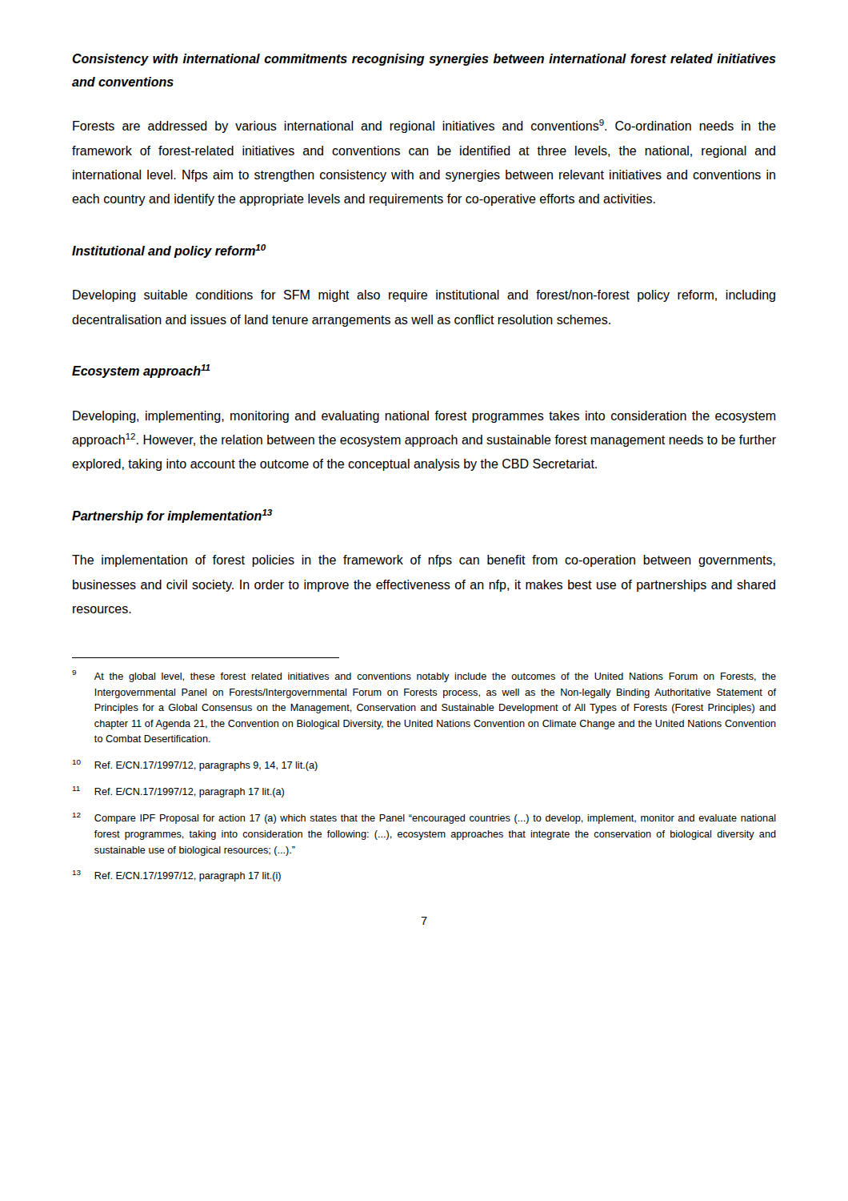Consistency with international commitments recognising synergies between international forest related initiatives and conventions
Forests are addressed by various international and regional initiatives and conventions9. Co-ordination needs in the framework of forest-related initiatives and conventions can be identified at three levels, the national, regional and international level. Nfps aim to strengthen consistency with and synergies between relevant initiatives and conventions in each country and identify the appropriate levels and requirements for co-operative efforts and activities.
Institutional and policy reform10
Developing suitable conditions for SFM might also require institutional and forest/non-forest policy reform, including decentralisation and issues of land tenure arrangements as well as conflict resolution schemes.
Ecosystem approach11
Developing, implementing, monitoring and evaluating national forest programmes takes into consideration the ecosystem approach12. However, the relation between the ecosystem approach and sustainable forest management needs to be further explored, taking into account the outcome of the conceptual analysis by the CBD Secretariat.
Partnership for implementation13
The implementation of forest policies in the framework of nfps can benefit from co-operation between governments, businesses and civil society. In order to improve the effectiveness of an nfp, it makes best use of partnerships and shared resources.
At the global level, these forest related initiatives and conventions notably include the outcomes of the United Nations Forum on Forests, the Intergovernmental Panel on Forests/Intergovernmental Forum on Forests process, as well as the Non-legally Binding Authoritative Statement of Principles for a Global Consensus on the Management, Conservation and Sustainable Development of All Types of Forests (Forest Principles) and chapter 11 of Agenda 21, the Convention on Biological Diversity, the United Nations Convention on Climate Change and the United Nations Convention to Combat Desertification.
Ref. E/CN.17/1997/12, paragraphs 9, 14, 17 lit.(a)
Ref. E/CN.17/1997/12, paragraph 17 lit.(a)
Compare IPF Proposal for action 17 (a) which states that the Panel “encouraged countries (...) to develop, implement, monitor and evaluate national forest programmes, taking into consideration the following: (...), ecosystem approaches that integrate the conservation of biological diversity and sustainable use of biological resources; (...).”
Ref. E/CN.17/1997/12, paragraph 17 lit.(i)
7